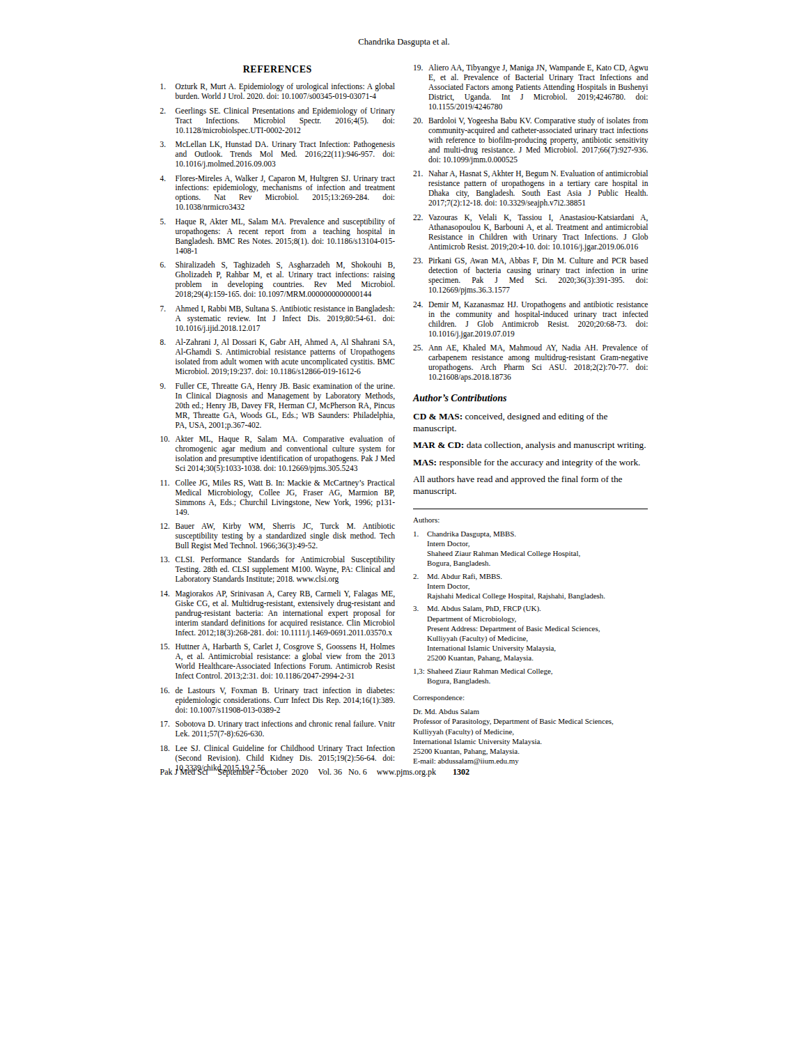Chandrika Dasgupta et al.
REFERENCES
Ozturk R, Murt A. Epidemiology of urological infections: A global burden. World J Urol. 2020. doi: 10.1007/s00345-019-03071-4
Geerlings SE. Clinical Presentations and Epidemiology of Urinary Tract Infections. Microbiol Spectr. 2016;4(5). doi: 10.1128/microbiolspec.UTI-0002-2012
McLellan LK, Hunstad DA. Urinary Tract Infection: Pathogenesis and Outlook. Trends Mol Med. 2016;22(11):946-957. doi: 10.1016/j.molmed.2016.09.003
Flores-Mireles A, Walker J, Caparon M, Hultgren SJ. Urinary tract infections: epidemiology, mechanisms of infection and treatment options. Nat Rev Microbiol. 2015;13:269-284. doi: 10.1038/nrmicro3432
Haque R, Akter ML, Salam MA. Prevalence and susceptibility of uropathogens: A recent report from a teaching hospital in Bangladesh. BMC Res Notes. 2015;8(1). doi: 10.1186/s13104-015-1408-1
Shiralizadeh S, Taghizadeh S, Asgharzadeh M, Shokouhi B, Gholizadeh P, Rahbar M, et al. Urinary tract infections: raising problem in developing countries. Rev Med Microbiol. 2018;29(4):159-165. doi: 10.1097/MRM.0000000000000144
Ahmed I, Rabbi MB, Sultana S. Antibiotic resistance in Bangladesh: A systematic review. Int J Infect Dis. 2019;80:54-61. doi: 10.1016/j.ijid.2018.12.017
Al-Zahrani J, Al Dossari K, Gabr AH, Ahmed A, Al Shahrani SA, Al-Ghamdi S. Antimicrobial resistance patterns of Uropathogens isolated from adult women with acute uncomplicated cystitis. BMC Microbiol. 2019;19:237. doi: 10.1186/s12866-019-1612-6
Fuller CE, Threatte GA, Henry JB. Basic examination of the urine. In Clinical Diagnosis and Management by Laboratory Methods, 20th ed.; Henry JB, Davey FR, Herman CJ, McPherson RA, Pincus MR, Threatte GA, Woods GL, Eds.; WB Saunders: Philadelphia, PA, USA, 2001;p.367-402.
Akter ML, Haque R, Salam MA. Comparative evaluation of chromogenic agar medium and conventional culture system for isolation and presumptive identification of uropathogens. Pak J Med Sci 2014;30(5):1033-1038. doi: 10.12669/pjms.305.5243
Collee JG, Miles RS, Watt B. In: Mackie & McCartney’s Practical Medical Microbiology, Collee JG, Fraser AG, Marmion BP, Simmons A, Eds.; Churchil Livingstone, New York, 1996; p131-149.
Bauer AW, Kirby WM, Sherris JC, Turck M. Antibiotic susceptibility testing by a standardized single disk method. Tech Bull Regist Med Technol. 1966;36(3):49-52.
CLSI. Performance Standards for Antimicrobial Susceptibility Testing. 28th ed. CLSI supplement M100. Wayne, PA: Clinical and Laboratory Standards Institute; 2018. www.clsi.org
Magiorakos AP, Srinivasan A, Carey RB, Carmeli Y, Falagas ME, Giske CG, et al. Multidrug-resistant, extensively drug-resistant and pandrug-resistant bacteria: An international expert proposal for interim standard definitions for acquired resistance. Clin Microbiol Infect. 2012;18(3):268-281. doi: 10.1111/j.1469-0691.2011.03570.x
Huttner A, Harbarth S, Carlet J, Cosgrove S, Goossens H, Holmes A, et al. Antimicrobial resistance: a global view from the 2013 World Healthcare-Associated Infections Forum. Antimicrob Resist Infect Control. 2013;2:31. doi: 10.1186/2047-2994-2-31
de Lastours V, Foxman B. Urinary tract infection in diabetes: epidemiologic considerations. Curr Infect Dis Rep. 2014;16(1):389. doi: 10.1007/s11908-013-0389-2
Sobotova D. Urinary tract infections and chronic renal failure. Vnitr Lek. 2011;57(7-8):626-630.
Lee SJ. Clinical Guideline for Childhood Urinary Tract Infection (Second Revision). Child Kidney Dis. 2015;19(2):56-64. doi: 10.3339/chikd.2015.19.2.56
Aliero AA, Tibyangye J, Maniga JN, Wampande E, Kato CD, Agwu E, et al. Prevalence of Bacterial Urinary Tract Infections and Associated Factors among Patients Attending Hospitals in Bushenyi District, Uganda. Int J Microbiol. 2019;4246780. doi: 10.1155/2019/4246780
Bardoloi V, Yogeesha Babu KV. Comparative study of isolates from community-acquired and catheter-associated urinary tract infections with reference to biofilm-producing property, antibiotic sensitivity and multi-drug resistance. J Med Microbiol. 2017;66(7):927-936. doi: 10.1099/jmm.0.000525
Nahar A, Hasnat S, Akhter H, Begum N. Evaluation of antimicrobial resistance pattern of uropathogens in a tertiary care hospital in Dhaka city, Bangladesh. South East Asia J Public Health. 2017;7(2):12-18. doi: 10.3329/seajph.v7i2.38851
Vazouras K, Velali K, Tassiou I, Anastasiou-Katsiardani A, Athanasopoulou K, Barbouni A, et al. Treatment and antimicrobial Resistance in Children with Urinary Tract Infections. J Glob Antimicrob Resist. 2019;20:4-10. doi: 10.1016/j.jgar.2019.06.016
Pirkani GS, Awan MA, Abbas F, Din M. Culture and PCR based detection of bacteria causing urinary tract infection in urine specimen. Pak J Med Sci. 2020;36(3):391-395. doi: 10.12669/pjms.36.3.1577
Demir M, Kazanasmaz HJ. Uropathogens and antibiotic resistance in the community and hospital-induced urinary tract infected children. J Glob Antimicrob Resist. 2020;20:68-73. doi: 10.1016/j.jgar.2019.07.019
Ann AE, Khaled MA, Mahmoud AY, Nadia AH. Prevalence of carbapenem resistance among multidrug-resistant Gram-negative uropathogens. Arch Pharm Sci ASU. 2018;2(2):70-77. doi: 10.21608/aps.2018.18736
Author’s Contributions
CD & MAS: conceived, designed and editing of the manuscript.
MAR & CD: data collection, analysis and manuscript writing.
MAS: responsible for the accuracy and integrity of the work.
All authors have read and approved the final form of the manuscript.
Authors:
Chandrika Dasgupta, MBBS.
Intern Doctor,
Shaheed Ziaur Rahman Medical College Hospital,
Bogura, Bangladesh.
Md. Abdur Rafi, MBBS.
Intern Doctor,
Rajshahi Medical College Hospital, Rajshahi, Bangladesh.
Md. Abdus Salam, PhD, FRCP (UK).
Department of Microbiology,
Present Address: Department of Basic Medical Sciences,
Kulliyyah (Faculty) of Medicine,
International Islamic University Malaysia,
25200 Kuantan, Pahang, Malaysia.
Shaheed Ziaur Rahman Medical College,
Bogura, Bangladesh.
Correspondence:
Dr. Md. Abdus Salam
Professor of Parasitology, Department of Basic Medical Sciences,
Kulliyyah (Faculty) of Medicine,
International Islamic University Malaysia.
25200 Kuantan, Pahang, Malaysia.
E-mail: abdussalam@iium.edu.my
Pak J Med Sci September - October 2020 Vol. 36 No. 6 www.pjms.org.pk 1302